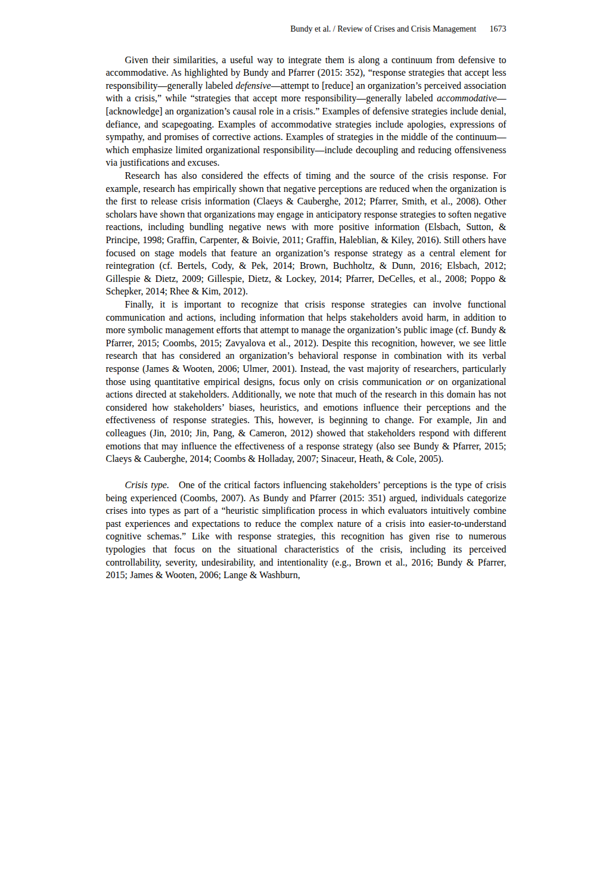Bundy et al. / Review of Crises and Crisis Management 1673
Given their similarities, a useful way to integrate them is along a continuum from defensive to accommodative. As highlighted by Bundy and Pfarrer (2015: 352), “response strategies that accept less responsibility—generally labeled defensive—attempt to [reduce] an organization’s perceived association with a crisis,” while “strategies that accept more responsibility—generally labeled accommodative—[acknowledge] an organization’s causal role in a crisis.” Examples of defensive strategies include denial, defiance, and scapegoating. Examples of accommodative strategies include apologies, expressions of sympathy, and promises of corrective actions. Examples of strategies in the middle of the continuum—which emphasize limited organizational responsibility—include decoupling and reducing offensiveness via justifications and excuses.
Research has also considered the effects of timing and the source of the crisis response. For example, research has empirically shown that negative perceptions are reduced when the organization is the first to release crisis information (Claeys & Cauberghe, 2012; Pfarrer, Smith, et al., 2008). Other scholars have shown that organizations may engage in anticipatory response strategies to soften negative reactions, including bundling negative news with more positive information (Elsbach, Sutton, & Principe, 1998; Graffin, Carpenter, & Boivie, 2011; Graffin, Haleblian, & Kiley, 2016). Still others have focused on stage models that feature an organization’s response strategy as a central element for reintegration (cf. Bertels, Cody, & Pek, 2014; Brown, Buchholtz, & Dunn, 2016; Elsbach, 2012; Gillespie & Dietz, 2009; Gillespie, Dietz, & Lockey, 2014; Pfarrer, DeCelles, et al., 2008; Poppo & Schepker, 2014; Rhee & Kim, 2012).
Finally, it is important to recognize that crisis response strategies can involve functional communication and actions, including information that helps stakeholders avoid harm, in addition to more symbolic management efforts that attempt to manage the organization’s public image (cf. Bundy & Pfarrer, 2015; Coombs, 2015; Zavyalova et al., 2012). Despite this recognition, however, we see little research that has considered an organization’s behavioral response in combination with its verbal response (James & Wooten, 2006; Ulmer, 2001). Instead, the vast majority of researchers, particularly those using quantitative empirical designs, focus only on crisis communication or on organizational actions directed at stakeholders. Additionally, we note that much of the research in this domain has not considered how stakeholders’ biases, heuristics, and emotions influence their perceptions and the effectiveness of response strategies. This, however, is beginning to change. For example, Jin and colleagues (Jin, 2010; Jin, Pang, & Cameron, 2012) showed that stakeholders respond with different emotions that may influence the effectiveness of a response strategy (also see Bundy & Pfarrer, 2015; Claeys & Cauberghe, 2014; Coombs & Holladay, 2007; Sinaceur, Heath, & Cole, 2005).
Crisis type. One of the critical factors influencing stakeholders’ perceptions is the type of crisis being experienced (Coombs, 2007). As Bundy and Pfarrer (2015: 351) argued, individuals categorize crises into types as part of a “heuristic simplification process in which evaluators intuitively combine past experiences and expectations to reduce the complex nature of a crisis into easier-to-understand cognitive schemas.” Like with response strategies, this recognition has given rise to numerous typologies that focus on the situational characteristics of the crisis, including its perceived controllability, severity, undesirability, and intentionality (e.g., Brown et al., 2016; Bundy & Pfarrer, 2015; James & Wooten, 2006; Lange & Washburn,